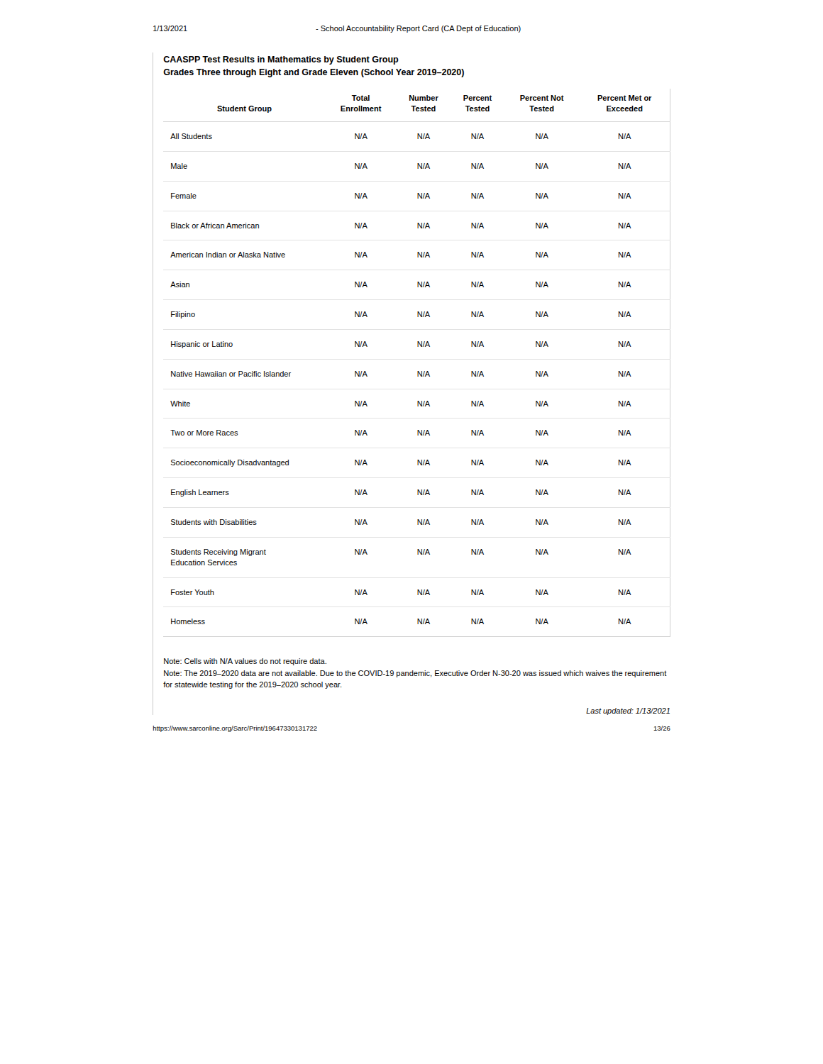1/13/2021
- School Accountability Report Card (CA Dept of Education)
CAASPP Test Results in Mathematics by Student Group
Grades Three through Eight and Grade Eleven (School Year 2019–2020)
| Student Group | Total Enrollment | Number Tested | Percent Tested | Percent Not Tested | Percent Met or Exceeded |
| --- | --- | --- | --- | --- | --- |
| All Students | N/A | N/A | N/A | N/A | N/A |
| Male | N/A | N/A | N/A | N/A | N/A |
| Female | N/A | N/A | N/A | N/A | N/A |
| Black or African American | N/A | N/A | N/A | N/A | N/A |
| American Indian or Alaska Native | N/A | N/A | N/A | N/A | N/A |
| Asian | N/A | N/A | N/A | N/A | N/A |
| Filipino | N/A | N/A | N/A | N/A | N/A |
| Hispanic or Latino | N/A | N/A | N/A | N/A | N/A |
| Native Hawaiian or Pacific Islander | N/A | N/A | N/A | N/A | N/A |
| White | N/A | N/A | N/A | N/A | N/A |
| Two or More Races | N/A | N/A | N/A | N/A | N/A |
| Socioeconomically Disadvantaged | N/A | N/A | N/A | N/A | N/A |
| English Learners | N/A | N/A | N/A | N/A | N/A |
| Students with Disabilities | N/A | N/A | N/A | N/A | N/A |
| Students Receiving Migrant Education Services | N/A | N/A | N/A | N/A | N/A |
| Foster Youth | N/A | N/A | N/A | N/A | N/A |
| Homeless | N/A | N/A | N/A | N/A | N/A |
Note: Cells with N/A values do not require data.
Note: The 2019–2020 data are not available. Due to the COVID-19 pandemic, Executive Order N-30-20 was issued which waives the requirement for statewide testing for the 2019–2020 school year.
Last updated: 1/13/2021
https://www.sarconline.org/Sarc/Print/19647330131722
13/26